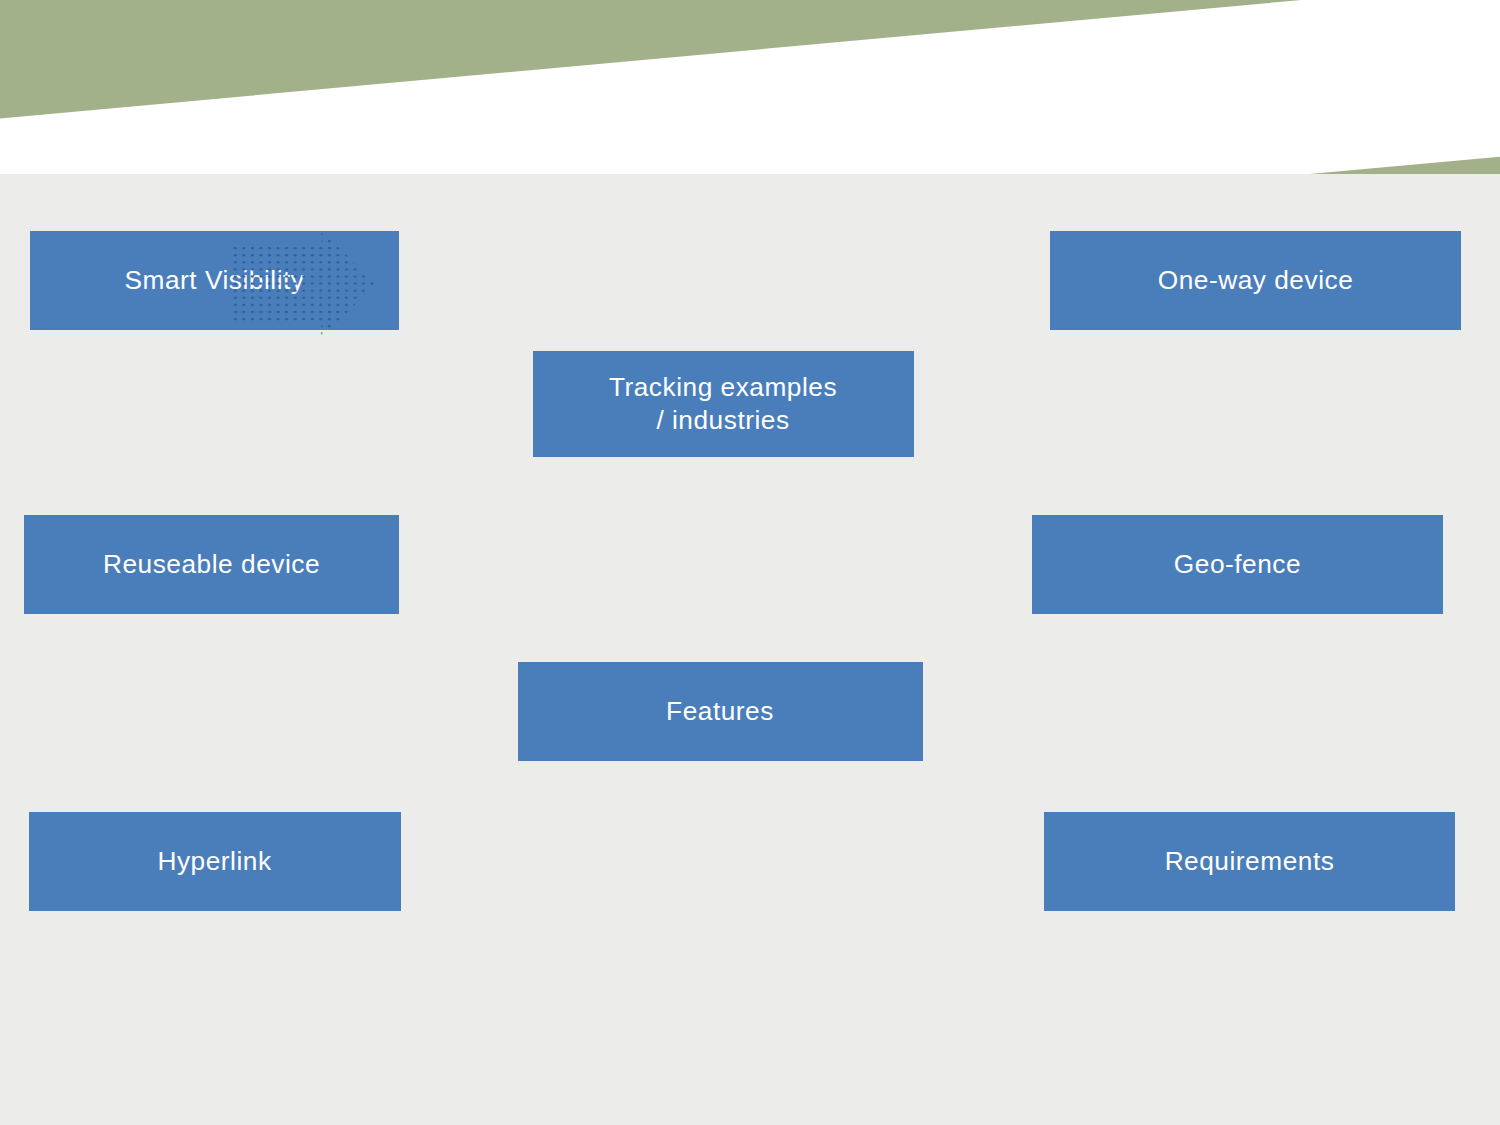Smart Visibility
Reuseable device
Hyperlink
Tracking examples
/ industries
Features
One-way device
Geo-fence
Requirements